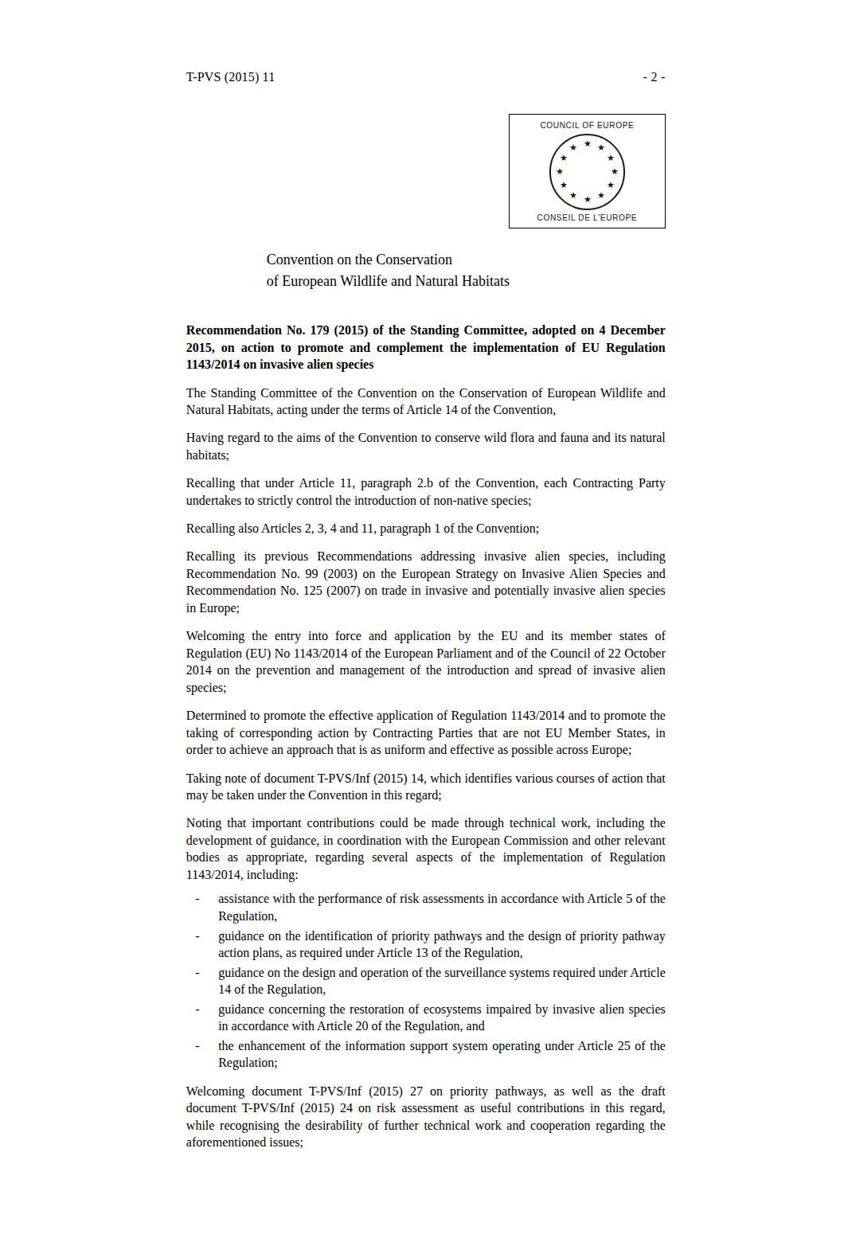T-PVS (2015) 11 - 2 -
COUNCIL OF EUROPE
★ ★ ★ ★ ★ ★ ★ ★ ★ ★ ★ ★
CONSEIL DE L'EUROPE
Convention on the Conservation
of European Wildlife and Natural Habitats
Recommendation No. 179 (2015) of the Standing Committee, adopted on 4 December 2015, on action to promote and complement the implementation of EU Regulation 1143/2014 on invasive alien species
The Standing Committee of the Convention on the Conservation of European Wildlife and Natural Habitats, acting under the terms of Article 14 of the Convention,
Having regard to the aims of the Convention to conserve wild flora and fauna and its natural habitats;
Recalling that under Article 11, paragraph 2.b of the Convention, each Contracting Party undertakes to strictly control the introduction of non-native species;
Recalling also Articles 2, 3, 4 and 11, paragraph 1 of the Convention;
Recalling its previous Recommendations addressing invasive alien species, including Recommendation No. 99 (2003) on the European Strategy on Invasive Alien Species and Recommendation No. 125 (2007) on trade in invasive and potentially invasive alien species in Europe;
Welcoming the entry into force and application by the EU and its member states of Regulation (EU) No 1143/2014 of the European Parliament and of the Council of 22 October 2014 on the prevention and management of the introduction and spread of invasive alien species;
Determined to promote the effective application of Regulation 1143/2014 and to promote the taking of corresponding action by Contracting Parties that are not EU Member States, in order to achieve an approach that is as uniform and effective as possible across Europe;
Taking note of document T-PVS/Inf (2015) 14, which identifies various courses of action that may be taken under the Convention in this regard;
Noting that important contributions could be made through technical work, including the development of guidance, in coordination with the European Commission and other relevant bodies as appropriate, regarding several aspects of the implementation of Regulation 1143/2014, including:
assistance with the performance of risk assessments in accordance with Article 5 of the Regulation,
guidance on the identification of priority pathways and the design of priority pathway action plans, as required under Article 13 of the Regulation,
guidance on the design and operation of the surveillance systems required under Article 14 of the Regulation,
guidance concerning the restoration of ecosystems impaired by invasive alien species in accordance with Article 20 of the Regulation, and
the enhancement of the information support system operating under Article 25 of the Regulation;
Welcoming document T-PVS/Inf (2015) 27 on priority pathways, as well as the draft document T-PVS/Inf (2015) 24 on risk assessment as useful contributions in this regard, while recognising the desirability of further technical work and cooperation regarding the aforementioned issues;